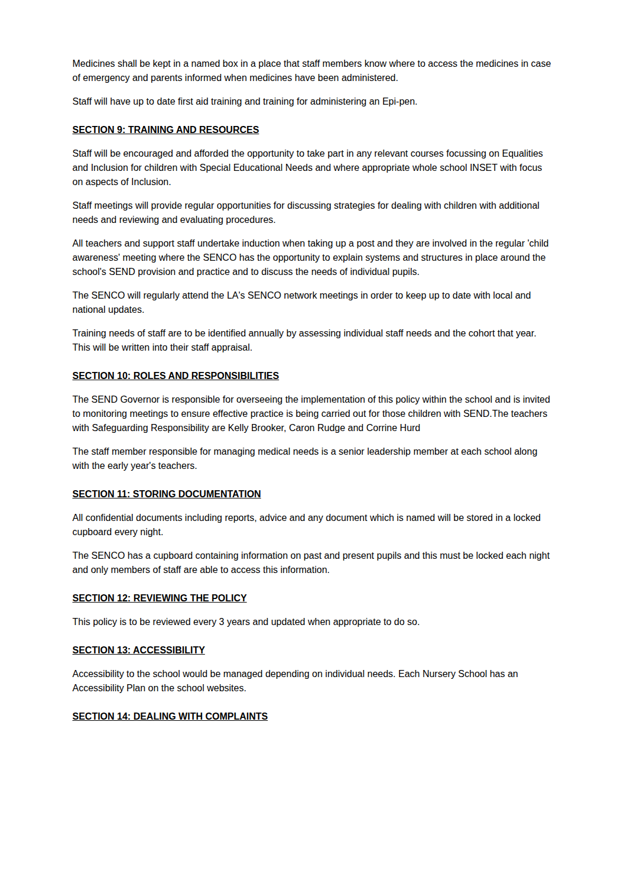Medicines shall be kept in a named box in a place that staff members know where to access the medicines in case of emergency and parents informed when medicines have been administered.
Staff will have up to date first aid training and training for administering an Epi-pen.
SECTION 9: TRAINING AND RESOURCES
Staff will be encouraged and afforded the opportunity to take part in any relevant courses focussing on Equalities and Inclusion for children with Special Educational Needs and where appropriate whole school INSET with focus on aspects of Inclusion.
Staff meetings will provide regular opportunities for discussing strategies for dealing with children with additional needs and reviewing and evaluating procedures.
All teachers and support staff undertake induction when taking up a post and they are involved in the regular 'child awareness' meeting where the SENCO has the opportunity to explain systems and structures in place around the school's SEND provision and practice and to discuss the needs of individual pupils.
The SENCO will regularly attend the LA's SENCO network meetings in order to keep up to date with local and national updates.
Training needs of staff are to be identified annually by assessing individual staff needs and the cohort that year. This will be written into their staff appraisal.
SECTION 10: ROLES AND RESPONSIBILITIES
The SEND Governor is responsible for overseeing the implementation of this policy within the school and is invited to monitoring meetings to ensure effective practice is being carried out for those children with SEND.The teachers with Safeguarding Responsibility are Kelly Brooker, Caron Rudge and Corrine Hurd
The staff member responsible for managing medical needs is a senior leadership member at each school along with the early year's teachers.
SECTION 11: STORING DOCUMENTATION
All confidential documents including reports, advice and any document which is named will be stored in a locked cupboard every night.
The SENCO has a cupboard containing information on past and present pupils and this must be locked each night and only members of staff are able to access this information.
SECTION 12: REVIEWING THE POLICY
This policy is to be reviewed every 3 years and updated when appropriate to do so.
SECTION 13: ACCESSIBILITY
Accessibility to the school would be managed depending on individual needs. Each Nursery School has an Accessibility Plan on the school websites.
SECTION 14: DEALING WITH COMPLAINTS